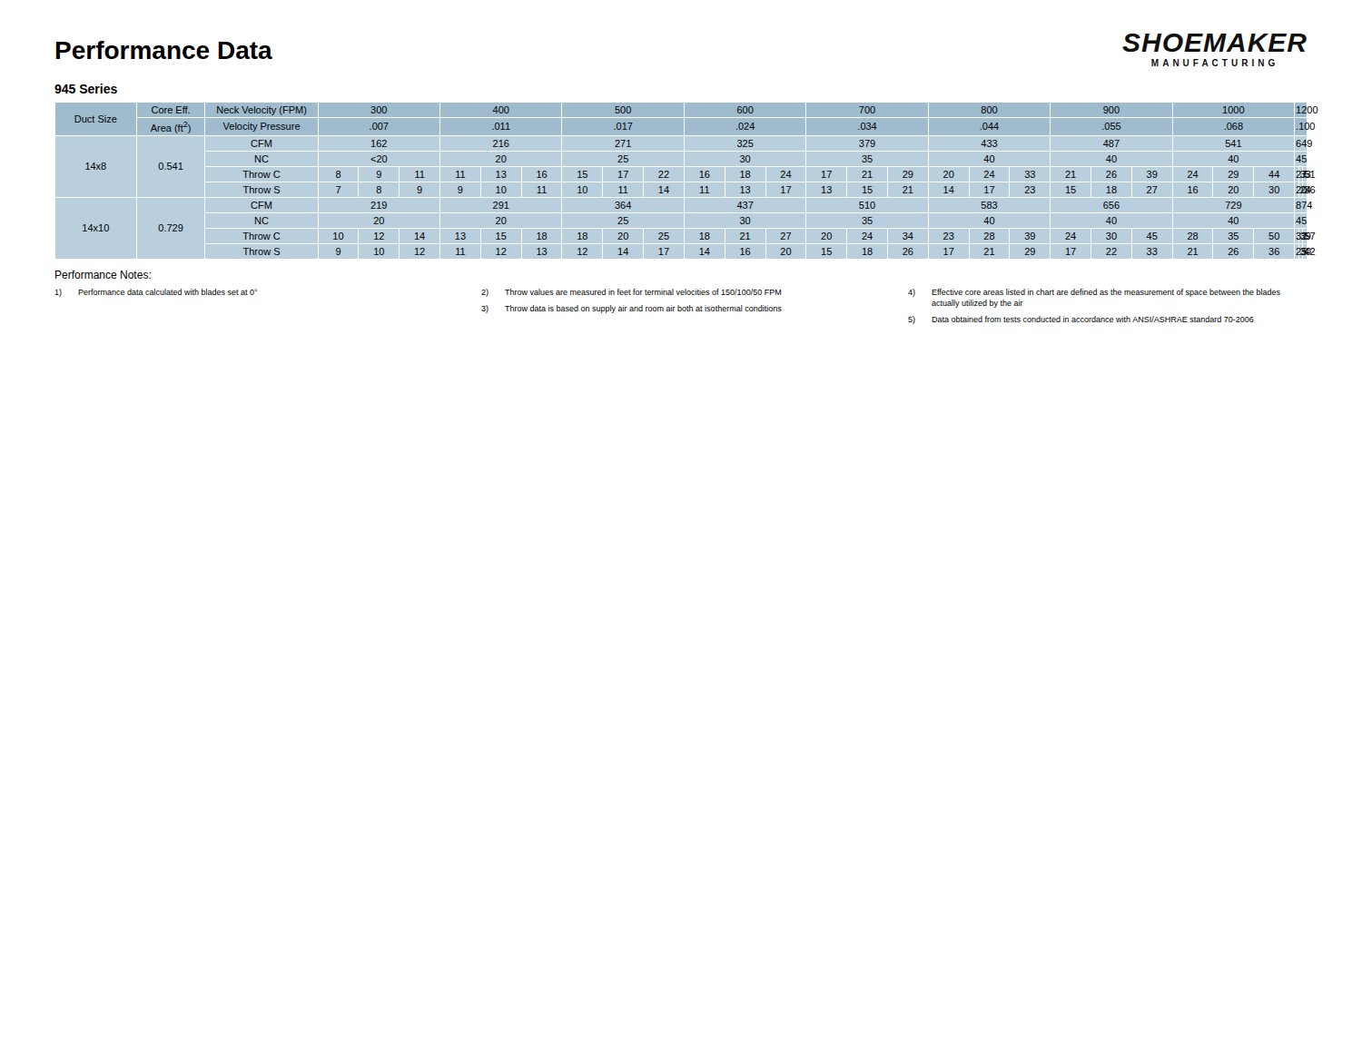Performance Data
SHOEMAKER
MANUFACTURING
945 Series
| Duct Size | Core Eff. | Neck Velocity (FPM) | 300 | 400 | 500 | 600 | 700 | 800 | 900 | 1000 | 1200 |
| Area (ft 2 ) | Velocity Pressure | .007 | .011 | .017 | .024 | .034 | .044 | .055 | .068 | .100 |
| 14x8 | 0.541 | CFM | 162 | 216 | 271 | 325 | 379 | 433 | 487 | 541 | 649 |
| NC | <20 | 20 | 25 | 30 | 35 | 40 | 40 | 40 | 45 |
| Throw C | 8 | 9 | 11 | 11 | 13 | 16 | 15 | 17 | 22 | 16 | 18 | 24 | 17 | 21 | 29 | 20 | 24 | 33 | 21 | 26 | 39 | 24 | 29 | 44 | 27 | 33 | 51 |
| Throw S | 7 | 8 | 9 | 9 | 10 | 11 | 10 | 11 | 14 | 11 | 13 | 17 | 13 | 15 | 21 | 14 | 17 | 23 | 15 | 18 | 27 | 16 | 20 | 30 | 20 | 24 | 36 |
| 14x10 | 0.729 | CFM | 219 | 291 | 364 | 437 | 510 | 583 | 656 | 729 | 874 |
| NC | 20 | 20 | 25 | 30 | 35 | 40 | 40 | 40 | 45 |
| Throw C | 10 | 12 | 14 | 13 | 15 | 18 | 18 | 20 | 25 | 18 | 21 | 27 | 20 | 24 | 34 | 23 | 28 | 39 | 24 | 30 | 45 | 28 | 35 | 50 | 32 | 39 | 57 |
| Throw S | 9 | 10 | 12 | 11 | 12 | 13 | 12 | 14 | 17 | 14 | 16 | 20 | 15 | 18 | 26 | 17 | 21 | 29 | 17 | 22 | 33 | 21 | 26 | 36 | 25 | 30 | 42 |
Performance Notes:
1)
Performance data calculated with blades set at 0°
2)
Throw values are measured in feet for terminal velocities of 150/100/50 FPM
3)
Throw data is based on supply air and room air both at isothermal conditions
4)
Effective core areas listed in chart are defined as the measurement of space between the blades actually utilized by the air
5)
Data obtained from tests conducted in accordance with ANSI/ASHRAE standard 70-2006